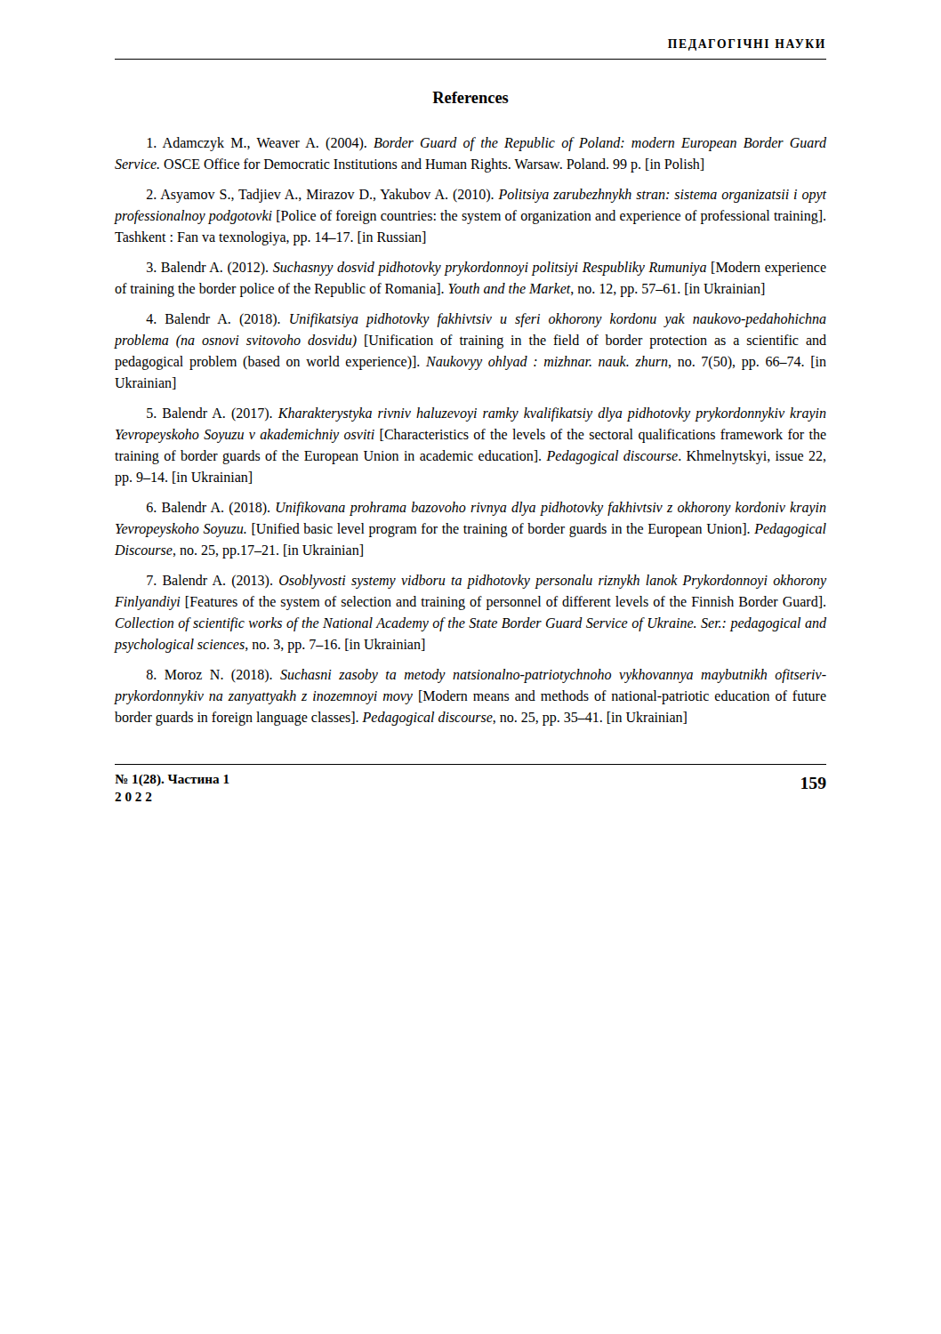ПЕДАГОГІЧНІ НАУКИ
References
1. Adamczyk M., Weaver A. (2004). Border Guard of the Republic of Poland: modern European Border Guard Service. OSCE Office for Democratic Institutions and Human Rights. Warsaw. Poland. 99 p. [in Polish]
2. Asyamov S., Tadjiev A., Mirazov D., Yakubov A. (2010). Politsiya zarubezhnykh stran: sistema organizatsii i opyt professionalnoy podgotovki [Police of foreign countries: the system of organization and experience of professional training]. Tashkent : Fan va texnologiya, pp. 14–17. [in Russian]
3. Balendr A. (2012). Suchasnyy dosvid pidhotovky prykordonnoyi politsiyi Respubliky Rumuniya [Modern experience of training the border police of the Republic of Romania]. Youth and the Market, no. 12, pp. 57–61. [in Ukrainian]
4. Balendr A. (2018). Unifikatsiya pidhotovky fakhivtsiv u sferi okhorony kordonu yak naukovo-pedahohichna problema (na osnovi svitovoho dosvidu) [Unification of training in the field of border protection as a scientific and pedagogical problem (based on world experience)]. Naukovyy ohlyad : mizhnar. nauk. zhurn, no. 7(50), pp. 66–74. [in Ukrainian]
5. Balendr A. (2017). Kharakterystyka rivniv haluzevoyi ramky kvalifikatsiy dlya pidhotovky prykordonnykiv krayin Yevropeyskoho Soyuzu v akademichniy osviti [Characteristics of the levels of the sectoral qualifications framework for the training of border guards of the European Union in academic education]. Pedagogical discourse. Khmelnytskyi, issue 22, pp. 9–14. [in Ukrainian]
6. Balendr A. (2018). Unifikovana prohrama bazovoho rivnya dlya pidhotovky fakhivtsiv z okhorony kordoniv krayin Yevropeyskoho Soyuzu. [Unified basic level program for the training of border guards in the European Union]. Pedagogical Discourse, no. 25, pp.17–21. [in Ukrainian]
7. Balendr A. (2013). Osoblyvosti systemy vidboru ta pidhotovky personalu riznykh lanok Prykordonnoyi okhorony Finlyandiyi [Features of the system of selection and training of personnel of different levels of the Finnish Border Guard]. Collection of scientific works of the National Academy of the State Border Guard Service of Ukraine. Ser.: pedagogical and psychological sciences, no. 3, pp. 7–16. [in Ukrainian]
8. Moroz N. (2018). Suchasni zasoby ta metody natsionalno-patriotychnoho vykhovannya maybutnikh ofitseriv-prykordonnykiv na zanyattyakh z inozemnoyi movy [Modern means and methods of national-patriotic education of future border guards in foreign language classes]. Pedagogical discourse, no. 25, pp. 35–41. [in Ukrainian]
№ 1(28). Частина 1
2 0 2 2
159